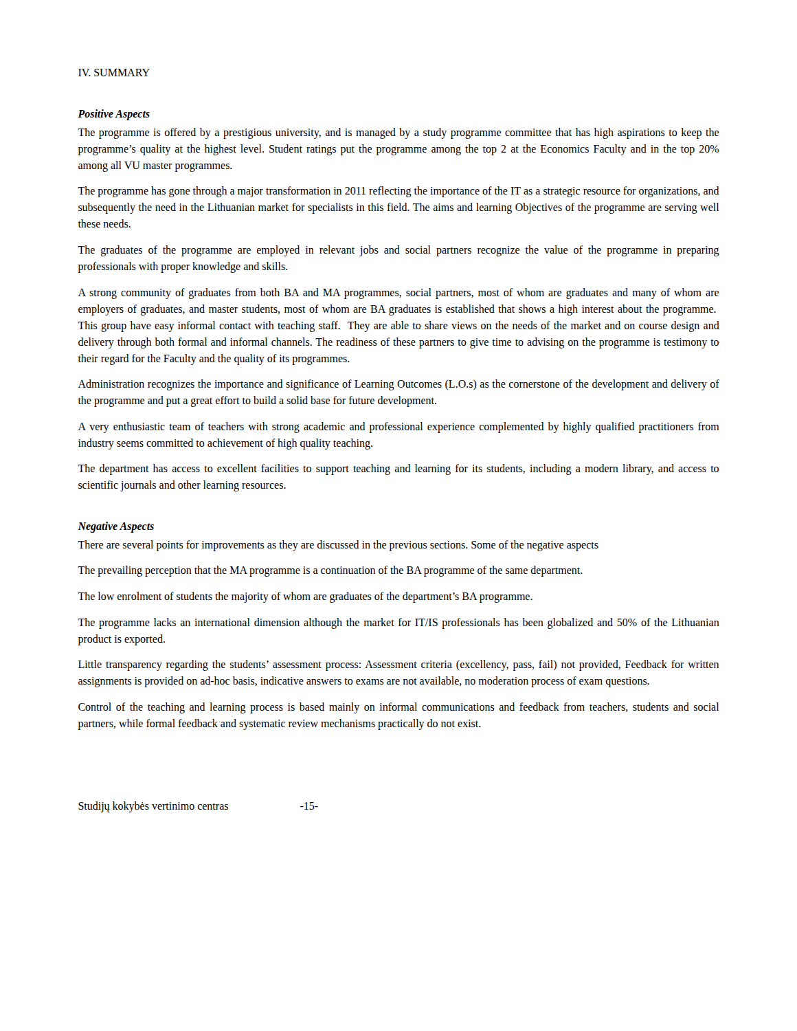IV. SUMMARY
Positive Aspects
The programme is offered by a prestigious university, and is managed by a study programme committee that has high aspirations to keep the programme’s quality at the highest level. Student ratings put the programme among the top 2 at the Economics Faculty and in the top 20% among all VU master programmes.
The programme has gone through a major transformation in 2011 reflecting the importance of the IT as a strategic resource for organizations, and subsequently the need in the Lithuanian market for specialists in this field. The aims and learning Objectives of the programme are serving well these needs.
The graduates of the programme are employed in relevant jobs and social partners recognize the value of the programme in preparing professionals with proper knowledge and skills.
A strong community of graduates from both BA and MA programmes, social partners, most of whom are graduates and many of whom are employers of graduates, and master students, most of whom are BA graduates is established that shows a high interest about the programme. This group have easy informal contact with teaching staff. They are able to share views on the needs of the market and on course design and delivery through both formal and informal channels. The readiness of these partners to give time to advising on the programme is testimony to their regard for the Faculty and the quality of its programmes.
Administration recognizes the importance and significance of Learning Outcomes (L.O.s) as the cornerstone of the development and delivery of the programme and put a great effort to build a solid base for future development.
A very enthusiastic team of teachers with strong academic and professional experience complemented by highly qualified practitioners from industry seems committed to achievement of high quality teaching.
The department has access to excellent facilities to support teaching and learning for its students, including a modern library, and access to scientific journals and other learning resources.
Negative Aspects
There are several points for improvements as they are discussed in the previous sections. Some of the negative aspects
The prevailing perception that the MA programme is a continuation of the BA programme of the same department.
The low enrolment of students the majority of whom are graduates of the department’s BA programme.
The programme lacks an international dimension although the market for IT/IS professionals has been globalized and 50% of the Lithuanian product is exported.
Little transparency regarding the students’ assessment process: Assessment criteria (excellency, pass, fail) not provided, Feedback for written assignments is provided on ad-hoc basis, indicative answers to exams are not available, no moderation process of exam questions.
Control of the teaching and learning process is based mainly on informal communications and feedback from teachers, students and social partners, while formal feedback and systematic review mechanisms practically do not exist.
Studijų kokybės vertinimo centras -15-